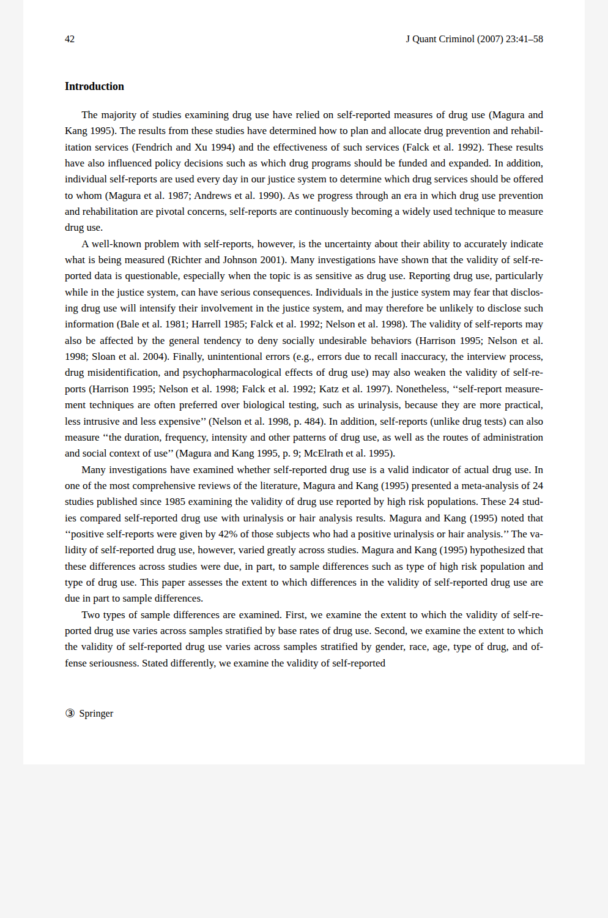42 J Quant Criminol (2007) 23:41–58
Introduction
The majority of studies examining drug use have relied on self-reported measures of drug use (Magura and Kang 1995). The results from these studies have determined how to plan and allocate drug prevention and rehabilitation services (Fendrich and Xu 1994) and the effectiveness of such services (Falck et al. 1992). These results have also influenced policy decisions such as which drug programs should be funded and expanded. In addition, individual self-reports are used every day in our justice system to determine which drug services should be offered to whom (Magura et al. 1987; Andrews et al. 1990). As we progress through an era in which drug use prevention and rehabilitation are pivotal concerns, self-reports are continuously becoming a widely used technique to measure drug use.
A well-known problem with self-reports, however, is the uncertainty about their ability to accurately indicate what is being measured (Richter and Johnson 2001). Many investigations have shown that the validity of self-reported data is questionable, especially when the topic is as sensitive as drug use. Reporting drug use, particularly while in the justice system, can have serious consequences. Individuals in the justice system may fear that disclosing drug use will intensify their involvement in the justice system, and may therefore be unlikely to disclose such information (Bale et al. 1981; Harrell 1985; Falck et al. 1992; Nelson et al. 1998). The validity of self-reports may also be affected by the general tendency to deny socially undesirable behaviors (Harrison 1995; Nelson et al. 1998; Sloan et al. 2004). Finally, unintentional errors (e.g., errors due to recall inaccuracy, the interview process, drug misidentification, and psychopharmacological effects of drug use) may also weaken the validity of self-reports (Harrison 1995; Nelson et al. 1998; Falck et al. 1992; Katz et al. 1997). Nonetheless, ‘‘self-report measurement techniques are often preferred over biological testing, such as urinalysis, because they are more practical, less intrusive and less expensive’’ (Nelson et al. 1998, p. 484). In addition, self-reports (unlike drug tests) can also measure ‘‘the duration, frequency, intensity and other patterns of drug use, as well as the routes of administration and social context of use’’ (Magura and Kang 1995, p. 9; McElrath et al. 1995).
Many investigations have examined whether self-reported drug use is a valid indicator of actual drug use. In one of the most comprehensive reviews of the literature, Magura and Kang (1995) presented a meta-analysis of 24 studies published since 1985 examining the validity of drug use reported by high risk populations. These 24 studies compared self-reported drug use with urinalysis or hair analysis results. Magura and Kang (1995) noted that ‘‘positive self-reports were given by 42% of those subjects who had a positive urinalysis or hair analysis.’’ The validity of self-reported drug use, however, varied greatly across studies. Magura and Kang (1995) hypothesized that these differences across studies were due, in part, to sample differences such as type of high risk population and type of drug use. This paper assesses the extent to which differences in the validity of self-reported drug use are due in part to sample differences.
Two types of sample differences are examined. First, we examine the extent to which the validity of self-reported drug use varies across samples stratified by base rates of drug use. Second, we examine the extent to which the validity of self-reported drug use varies across samples stratified by gender, race, age, type of drug, and offense seriousness. Stated differently, we examine the validity of self-reported
③ Springer